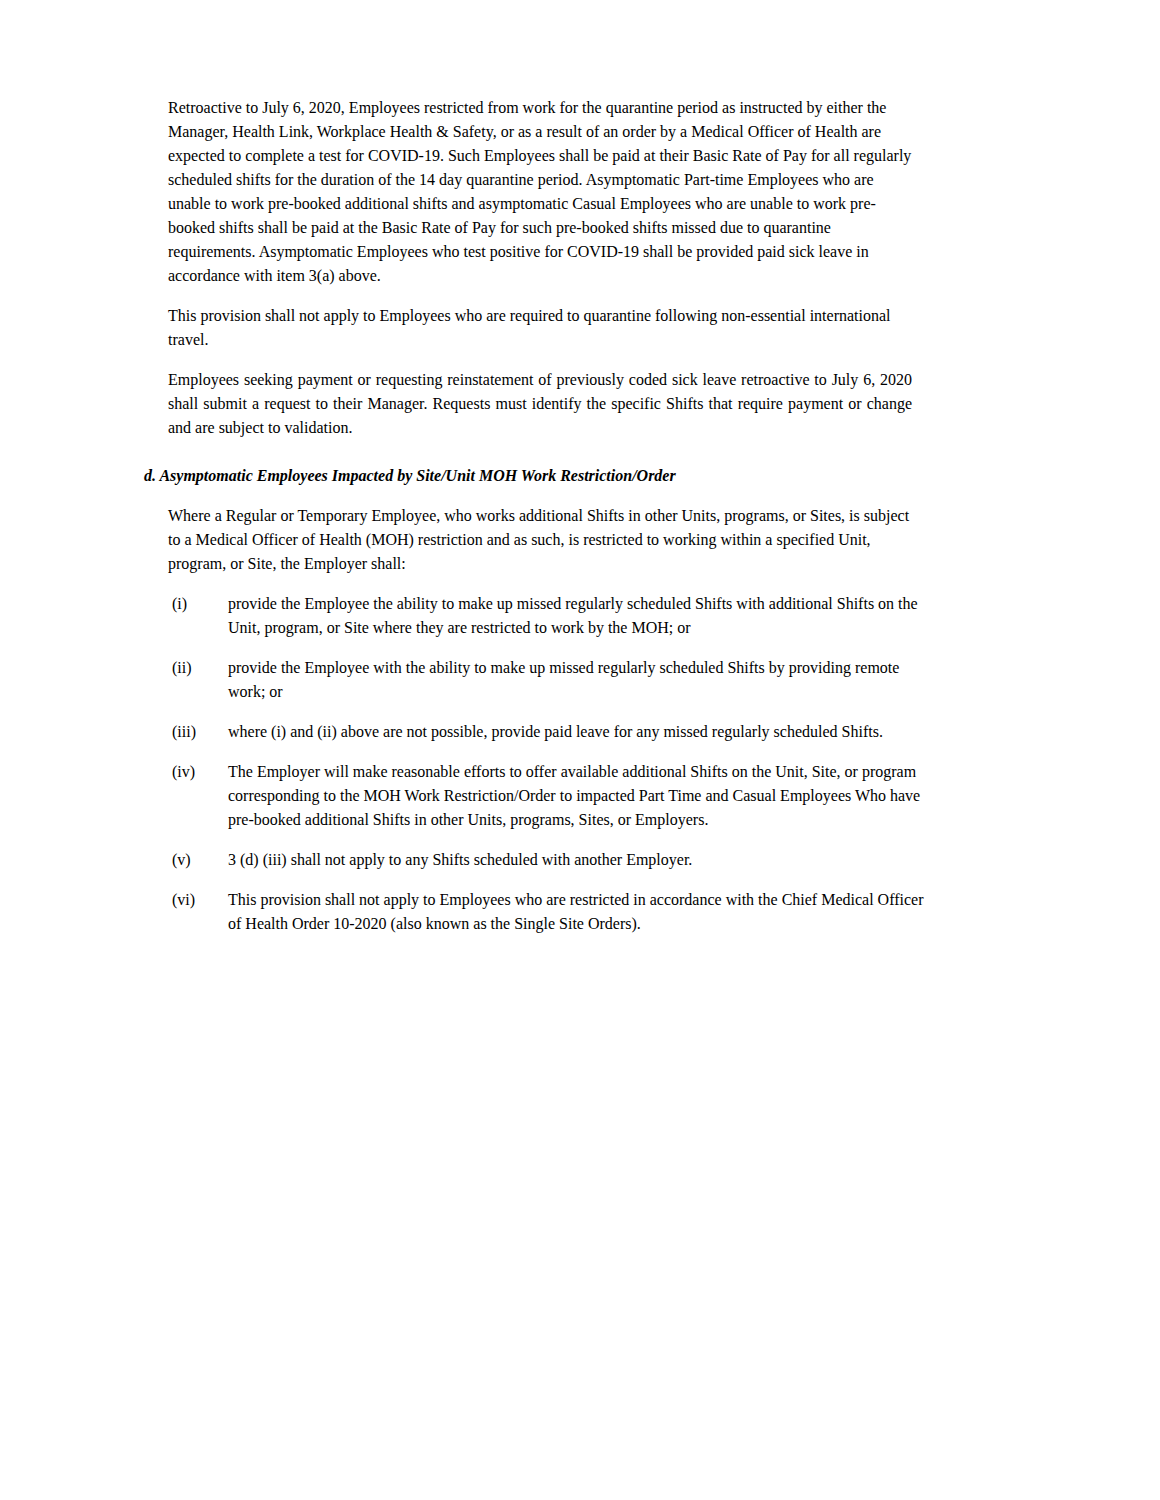Retroactive to July 6, 2020, Employees restricted from work for the quarantine period as instructed by either the Manager, Health Link, Workplace Health & Safety, or as a result of an order by a Medical Officer of Health are expected to complete a test for COVID-19. Such Employees shall be paid at their Basic Rate of Pay for all regularly scheduled shifts for the duration of the 14 day quarantine period. Asymptomatic Part-time Employees who are unable to work pre-booked additional shifts and asymptomatic Casual Employees who are unable to work pre-booked shifts shall be paid at the Basic Rate of Pay for such pre-booked shifts missed due to quarantine requirements. Asymptomatic Employees who test positive for COVID-19 shall be provided paid sick leave in accordance with item 3(a) above.
This provision shall not apply to Employees who are required to quarantine following non-essential international travel.
Employees seeking payment or requesting reinstatement of previously coded sick leave retroactive to July 6, 2020 shall submit a request to their Manager. Requests must identify the specific Shifts that require payment or change and are subject to validation.
d. Asymptomatic Employees Impacted by Site/Unit MOH Work Restriction/Order
Where a Regular or Temporary Employee, who works additional Shifts in other Units, programs, or Sites, is subject to a Medical Officer of Health (MOH) restriction and as such, is restricted to working within a specified Unit, program, or Site, the Employer shall:
(i) provide the Employee the ability to make up missed regularly scheduled Shifts with additional Shifts on the Unit, program, or Site where they are restricted to work by the MOH; or
(ii) provide the Employee with the ability to make up missed regularly scheduled Shifts by providing remote work; or
(iii) where (i) and (ii) above are not possible, provide paid leave for any missed regularly scheduled Shifts.
(iv) The Employer will make reasonable efforts to offer available additional Shifts on the Unit, Site, or program corresponding to the MOH Work Restriction/Order to impacted Part Time and Casual Employees Who have pre-booked additional Shifts in other Units, programs, Sites, or Employers.
(v) 3 (d) (iii) shall not apply to any Shifts scheduled with another Employer.
(vi) This provision shall not apply to Employees who are restricted in accordance with the Chief Medical Officer of Health Order 10-2020 (also known as the Single Site Orders).